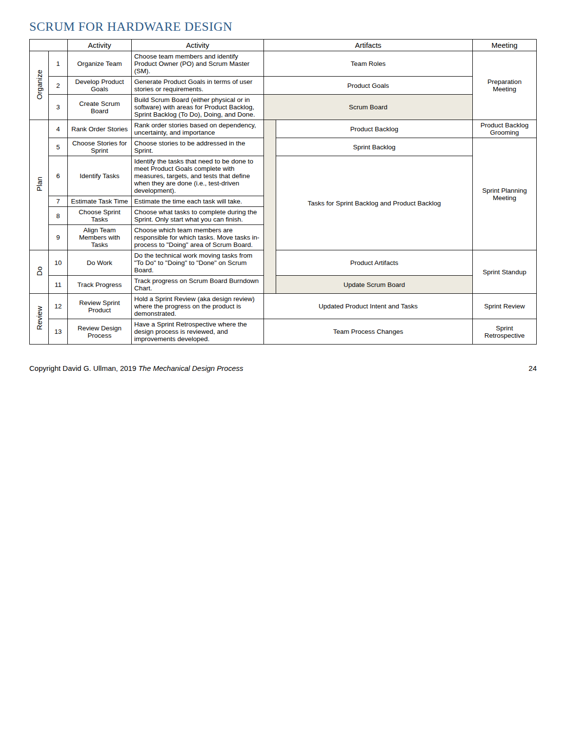SCRUM FOR HARDWARE DESIGN
| | Activity | Activity | Artifacts | Meeting |
| --- | --- | --- | --- | --- |
| Organize | 1 | Organize Team | Choose team members and identify Product Owner (PO) and Scrum Master (SM). | Team Roles | Preparation Meeting |
| 2 | Develop Product Goals | Generate Product Goals in terms of user stories or requirements. | Product Goals |
| 3 | Create Scrum Board | Build Scrum Board (either physical or in software) with areas for Product Backlog, Sprint Backlog (To Do), Doing, and Done. | Scrum Board |
| Plan | 4 | Rank Order Stories | Rank order stories based on dependency, uncertainty, and importance | | Product Backlog | Product Backlog Grooming |
| 5 | Choose Stories for Sprint | Choose stories to be addressed in the Sprint. | Sprint Backlog | Sprint Planning Meeting |
| 6 | Identify Tasks | Identify the tasks that need to be done to meet Product Goals complete with measures, targets, and tests that define when they are done (i.e., test-driven development). | Tasks for Sprint Backlog and Product Backlog |
| 7 | Estimate Task Time | Estimate the time each task will take. |
| 8 | Choose Sprint Tasks | Choose what tasks to complete during the Sprint. Only start what you can finish. |
| 9 | Align Team Members with Tasks | Choose which team members are responsible for which tasks. Move tasks in-process to "Doing" area of Scrum Board. |
| Do | 10 | Do Work | Do the technical work moving tasks from "To Do" to "Doing" to "Done" on Scrum Board. | Product Artifacts | Sprint Standup |
| 11 | Track Progress | Track progress on Scrum Board Burndown Chart. | Update Scrum Board |
| Review | 12 | Review Sprint Product | Hold a Sprint Review (aka design review) where the progress on the product is demonstrated. | Updated Product Intent and Tasks | Sprint Review |
| 13 | Review Design Process | Have a Sprint Retrospective where the design process is reviewed, and improvements developed. | Team Process Changes | Sprint Retrospective |
Copyright David G. Ullman, 2019 The Mechanical Design Process 24